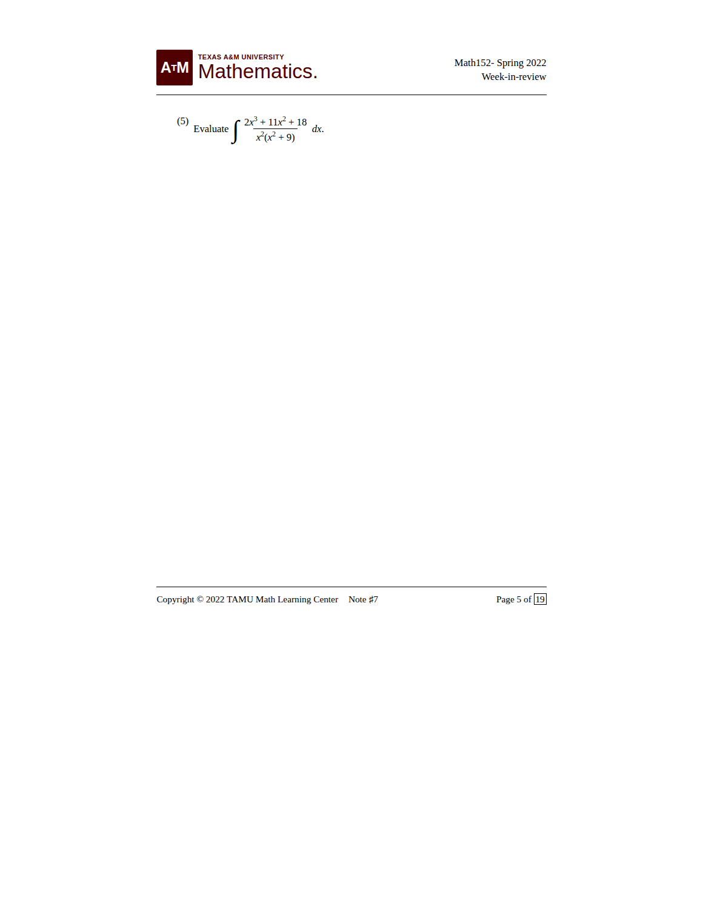ATM
TEXAS A&M UNIVERSITY Mathematics
Math152- Spring 2022
Week-in-review
(5) Evaluate ∫ 2x3 + 11x2 + 18 x2(x2 + 9) dx.
Copyright © 2022 TAMU Math Learning CenterNote ♯7
Page 5 of 19